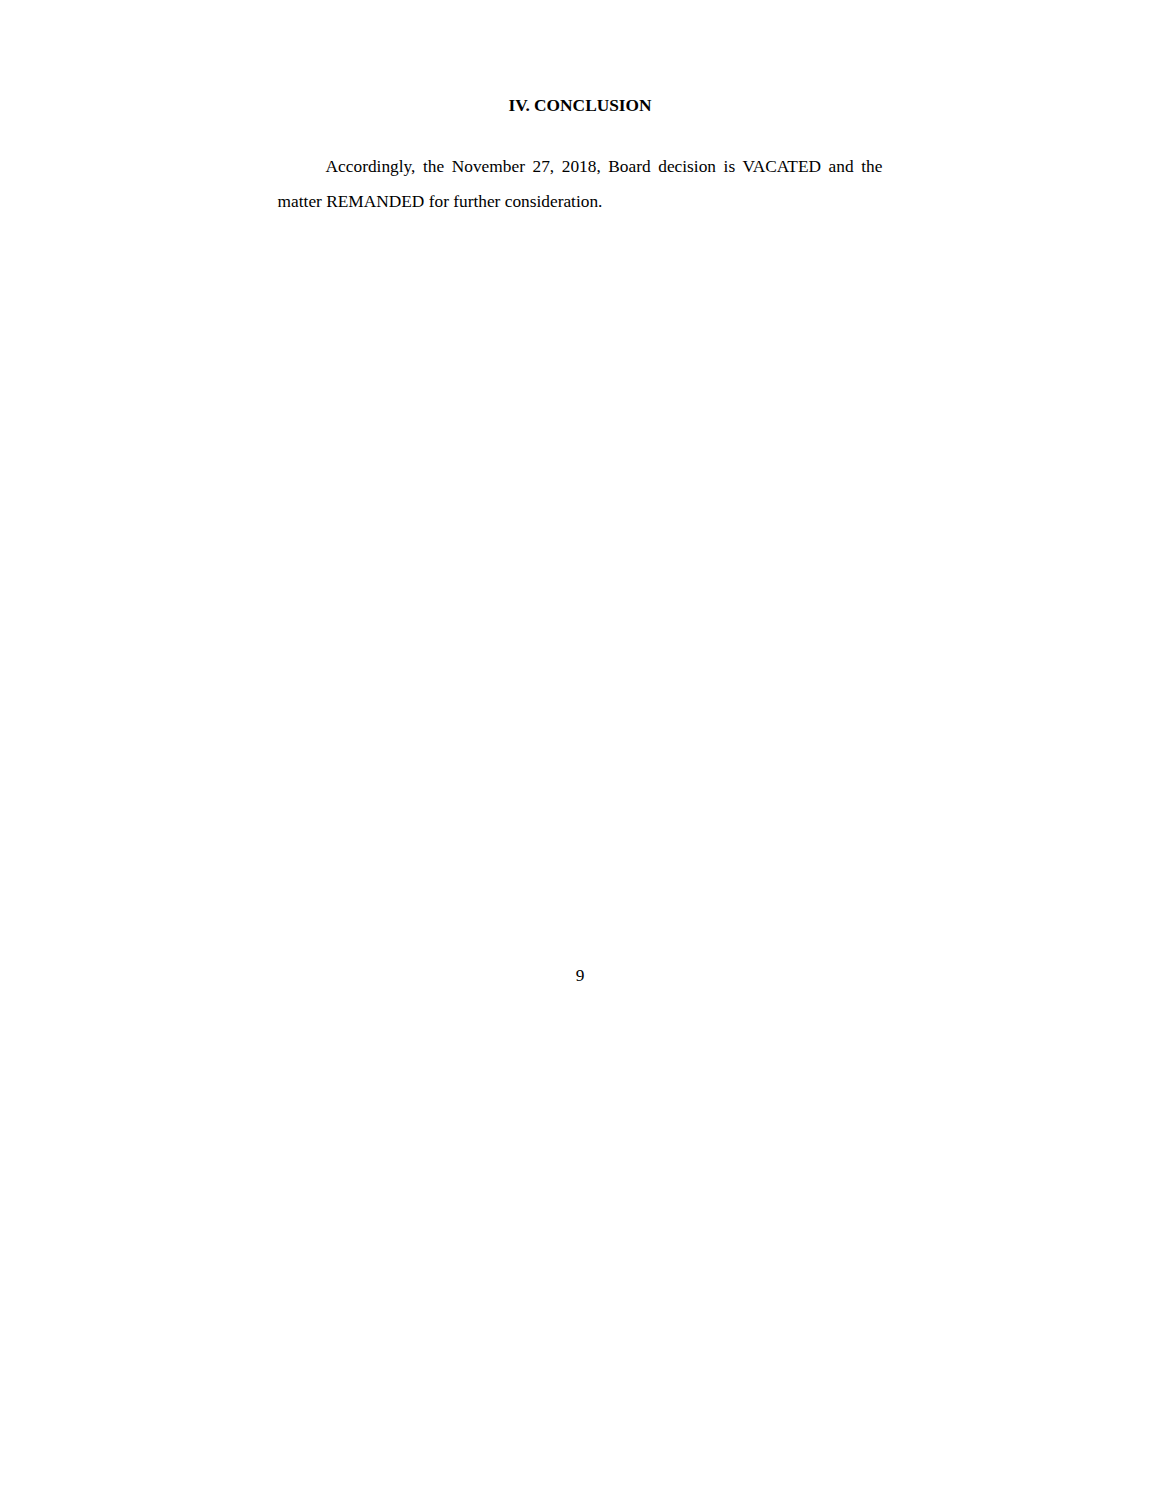IV. CONCLUSION
Accordingly, the November 27, 2018, Board decision is VACATED and the matter REMANDED for further consideration.
9